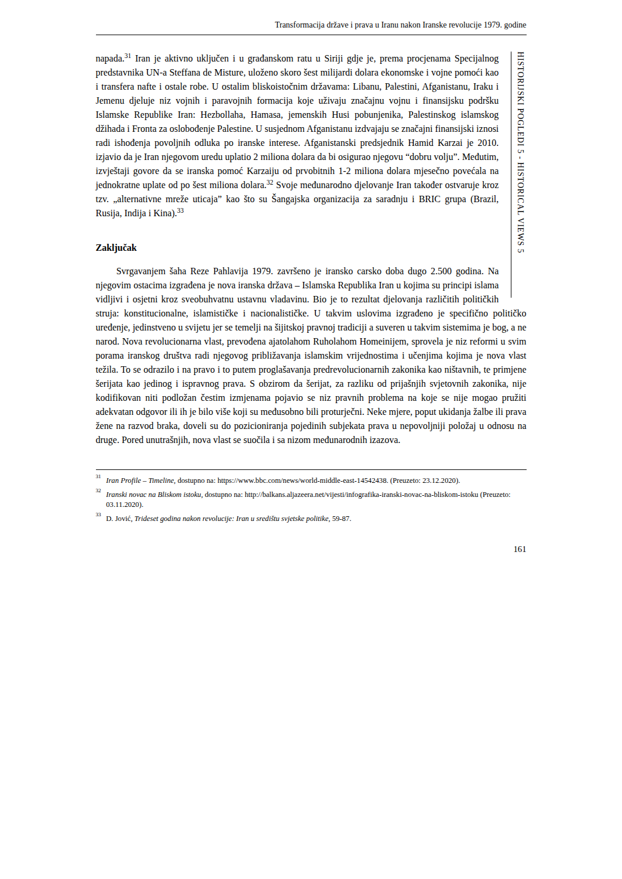Transformacija države i prava u Iranu nakon Iranske revolucije 1979. godine
HISTORIJSKI POGLEDI 5 - HISTORICAL VIEWS 5
napada.31 Iran je aktivno uključen i u građanskom ratu u Siriji gdje je, prema procjenama Specijalnog predstavnika UN-a Steffana de Misture, uloženo skoro šest milijardi dolara ekonomske i vojne pomoći kao i transfera nafte i ostale robe. U ostalim bliskoistočnim državama: Libanu, Palestini, Afganistanu, Iraku i Jemenu djeluje niz vojnih i paravojnih formacija koje uživaju značajnu vojnu i finansijsku podršku Islamske Republike Iran: Hezbollaha, Hamasa, jemenskih Husi pobunjenika, Palestinskog islamskog džihada i Fronta za oslobođenje Palestine. U susjednom Afganistanu izdvajaju se značajni finansijski iznosi radi ishođenja povoljnih odluka po iranske interese. Afganistanski predsjednik Hamid Karzai je 2010. izjavio da je Iran njegovom uredu uplatio 2 miliona dolara da bi osigurao njegovu “dobru volju”. Međutim, izvještaji govore da se iranska pomoć Karzaiju od prvobitnih 1-2 miliona dolara mjesečno povećala na jednokratne uplate od po šest miliona dolara.32 Svoje međunarodno djelovanje Iran također ostvaruje kroz tzv. „alternativne mreže uticaja” kao što su Šangajska organizacija za saradnju i BRIC grupa (Brazil, Rusija, Indija i Kina).33
Zaključak
Svrgavanjem šaha Reze Pahlavija 1979. završeno je iransko carsko doba dugo 2.500 godina. Na njegovim ostacima izgrađena je nova iranska država – Islamska Republika Iran u kojima su principi islama vidljivi i osjetni kroz sveobuhvatnu ustavnu vladavinu. Bio je to rezultat djelovanja različitih političkih struja: konstitucionalne, islamističke i nacionalističke. U takvim uslovima izgrađeno je specifično političko uređenje, jedinstveno u svijetu jer se temelji na šijitskoj pravnoj tradiciji a suveren u takvim sistemima je bog, a ne narod. Nova revolucionarna vlast, prevođena ajatolahom Ruholahom Homeinijem, sprovela je niz reformi u svim porama iranskog društva radi njegovog približavanja islamskim vrijednostima i učenjima kojima je nova vlast težila. To se odrazilo i na pravo i to putem proglašavanja predrevolucionarnih zakonika kao ništavnih, te primjene šerijata kao jedinog i ispravnog prava. S obzirom da šerijat, za razliku od prijašnjih svjetovnih zakonika, nije kodifikovan niti podložan čestim izmjenama pojavio se niz pravnih problema na koje se nije mogao pružiti adekvatan odgovor ili ih je bilo više koji su međusobno bili proturječni. Neke mjere, poput ukidanja žalbe ili prava žene na razvod braka, doveli su do pozicioniranja pojedinih subjekata prava u nepovoljniji položaj u odnosu na druge. Pored unutrašnjih, nova vlast se suočila i sa nizom međunarodnih izazova.
31 Iran Profile – Timeline, dostupno na: https://www.bbc.com/news/world-middle-east-14542438. (Preuzeto: 23.12.2020).
32 Iranski novac na Bliskom istoku, dostupno na: http://balkans.aljazeera.net/vijesti/infografika-iranski-novac-na-bliskom-istoku (Preuzeto: 03.11.2020).
33 D. Jović, Trideset godina nakon revolucije: Iran u središtu svjetske politike, 59-87.
161